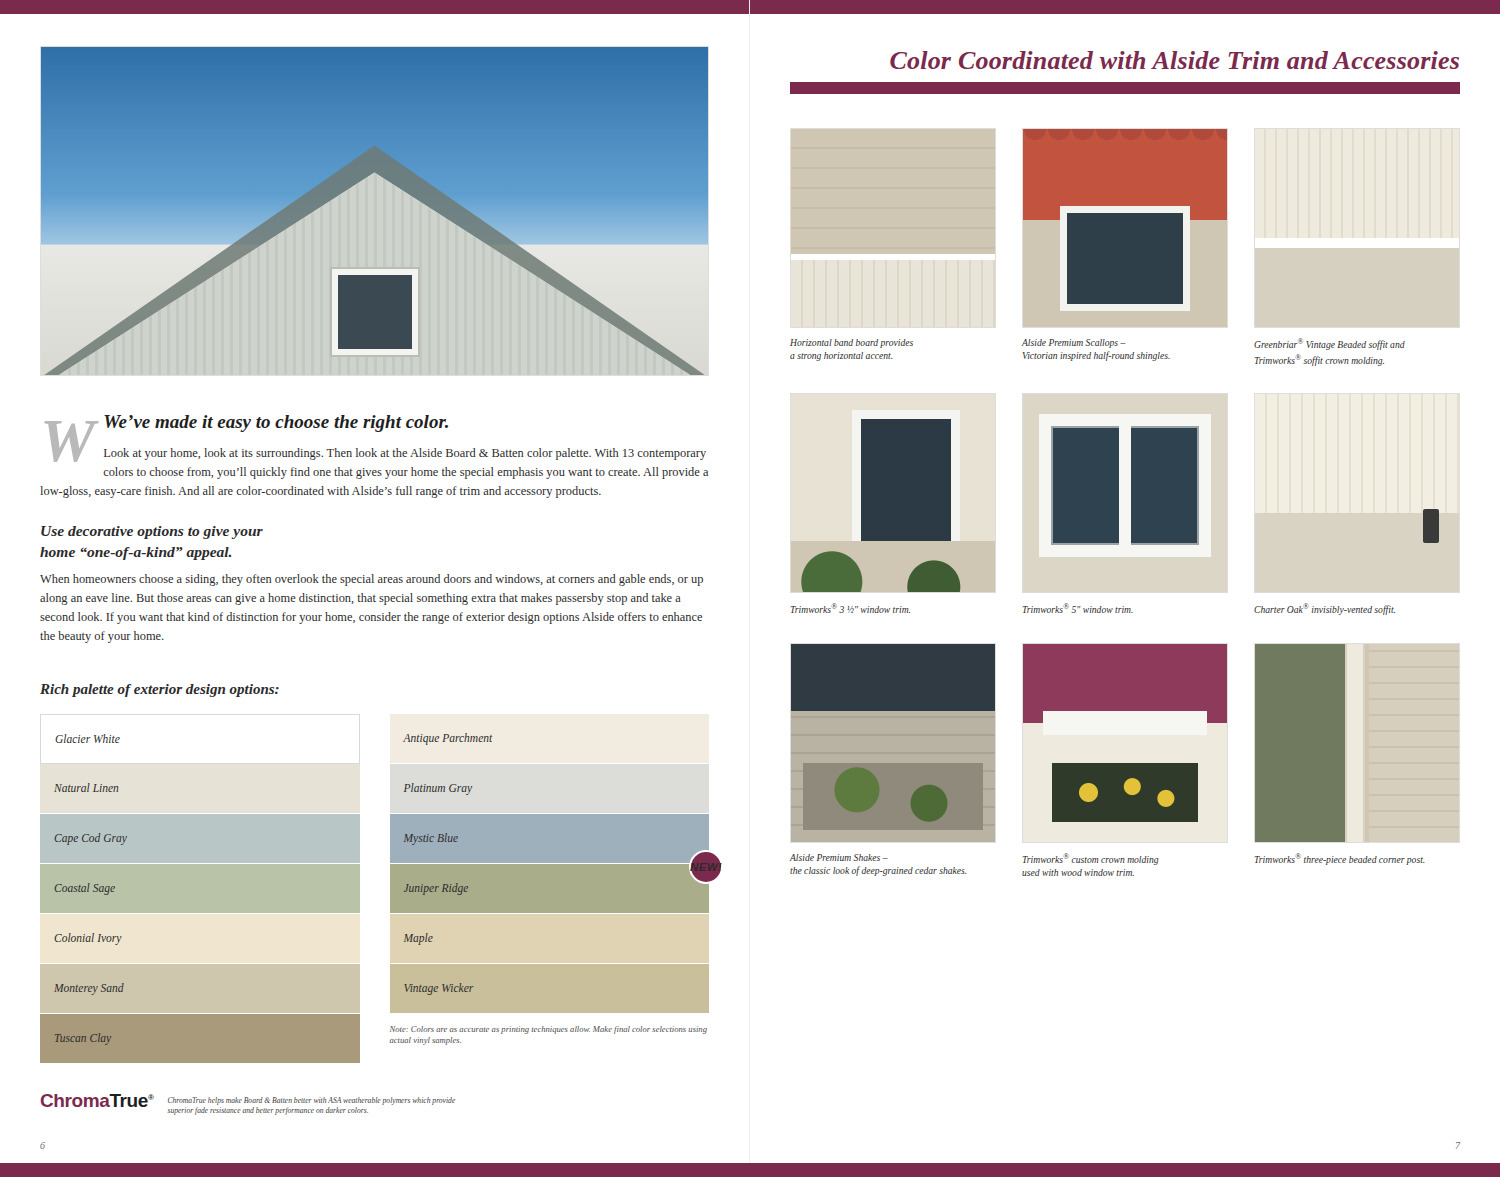WWe’ve made it easy to choose the right color.
Look at your home, look at its surroundings. Then look at the Alside Board & Batten color palette. With 13 contemporary colors to choose from, you’ll quickly find one that gives your home the special emphasis you want to create. All provide a low-gloss, easy-care finish. And all are color-coordinated with Alside’s full range of trim and accessory products.
Use decorative options to give your
home “one-of-a-kind” appeal.
When homeowners choose a siding, they often overlook the special areas around doors and windows, at corners and gable ends, or up along an eave line. But those areas can give a home distinction, that special something extra that makes passersby stop and take a second look. If you want that kind of distinction for your home, consider the range of exterior design options Alside offers to enhance the beauty of your home.
Rich palette of exterior design options:
Glacier White
Antique Parchment
Natural Linen
Platinum Gray
Cape Cod Gray
Mystic Blue
Coastal Sage
Juniper Ridge NEW!
Colonial Ivory
Maple
Monterey Sand
Vintage Wicker
Tuscan Clay
Note: Colors are as accurate as printing techniques allow. Make final color selections using actual vinyl samples.
Chroma True®
ChromaTrue helps make Board & Batten better with ASA weatherable polymers which provide superior fade resistance and better performance on darker colors.
6
Color Coordinated with Alside Trim and Accessories
Horizontal band board provides
a strong horizontal accent.
Alside Premium Scallops –
Victorian inspired half-round shingles.
Greenbriar® Vintage Beaded soffit and
Trimworks® soffit crown molding.
Trimworks® 3 ½″ window trim.
Trimworks® 5″ window trim.
Charter Oak® invisibly-vented soffit.
Alside Premium Shakes –
the classic look of deep-grained cedar shakes.
Trimworks® custom crown molding
used with wood window trim.
Trimworks® three-piece beaded corner post.
7